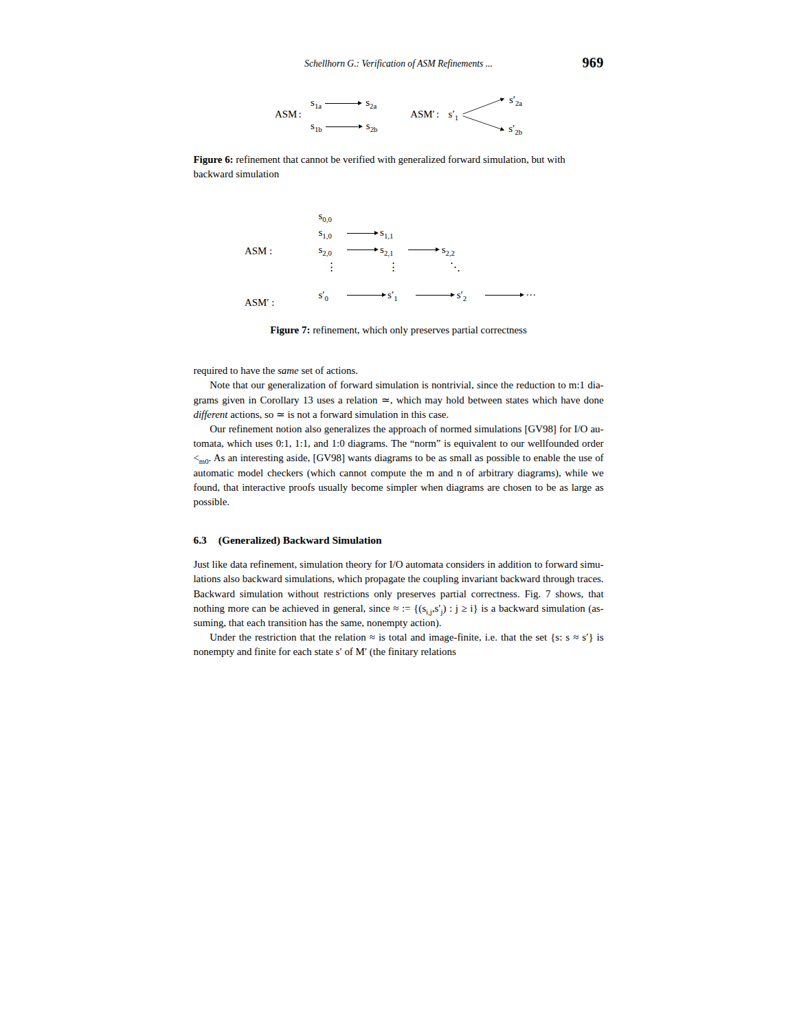Schellhorn G.: Verification of ASM Refinements ... 969
ASM:
s1a s2a
s1b s2b
ASM′:
s′1 s′2a s′2b
Figure 6: refinement that cannot be verified with generalized forward simulation, but with backward simulation
ASM : ASM′ :
s0,0
s1,0 s1,1
s2,0 s2,1 s2,2
⋮ ⋮ ⋱
s′0 s′1 s′2 ···
Figure 7: refinement, which only preserves partial correctness
required to have the same set of actions.
Note that our generalization of forward simulation is nontrivial, since the reduction to m:1 diagrams given in Corollary 13 uses a relation ≃, which may hold between states which have done different actions, so ≃ is not a forward simulation in this case.
Our refinement notion also generalizes the approach of normed simulations [GV98] for I/O automata, which uses 0:1, 1:1, and 1:0 diagrams. The “norm” is equivalent to our wellfounded order <m0. As an interesting aside, [GV98] wants diagrams to be as small as possible to enable the use of automatic model checkers (which cannot compute the m and n of arbitrary diagrams), while we found, that interactive proofs usually become simpler when diagrams are chosen to be as large as possible.
6.3(Generalized) Backward Simulation
Just like data refinement, simulation theory for I/O automata considers in addition to forward simulations also backward simulations, which propagate the coupling invariant backward through traces. Backward simulation without restrictions only preserves partial correctness. Fig. 7 shows, that nothing more can be achieved in general, since ≈ := {(si,j,s′j) : j ≥ i} is a backward simulation (assuming, that each transition has the same, nonempty action).
Under the restriction that the relation ≈ is total and image-finite, i.e. that the set {s: s ≈ s′} is nonempty and finite for each state s′ of M′ (the finitary relations